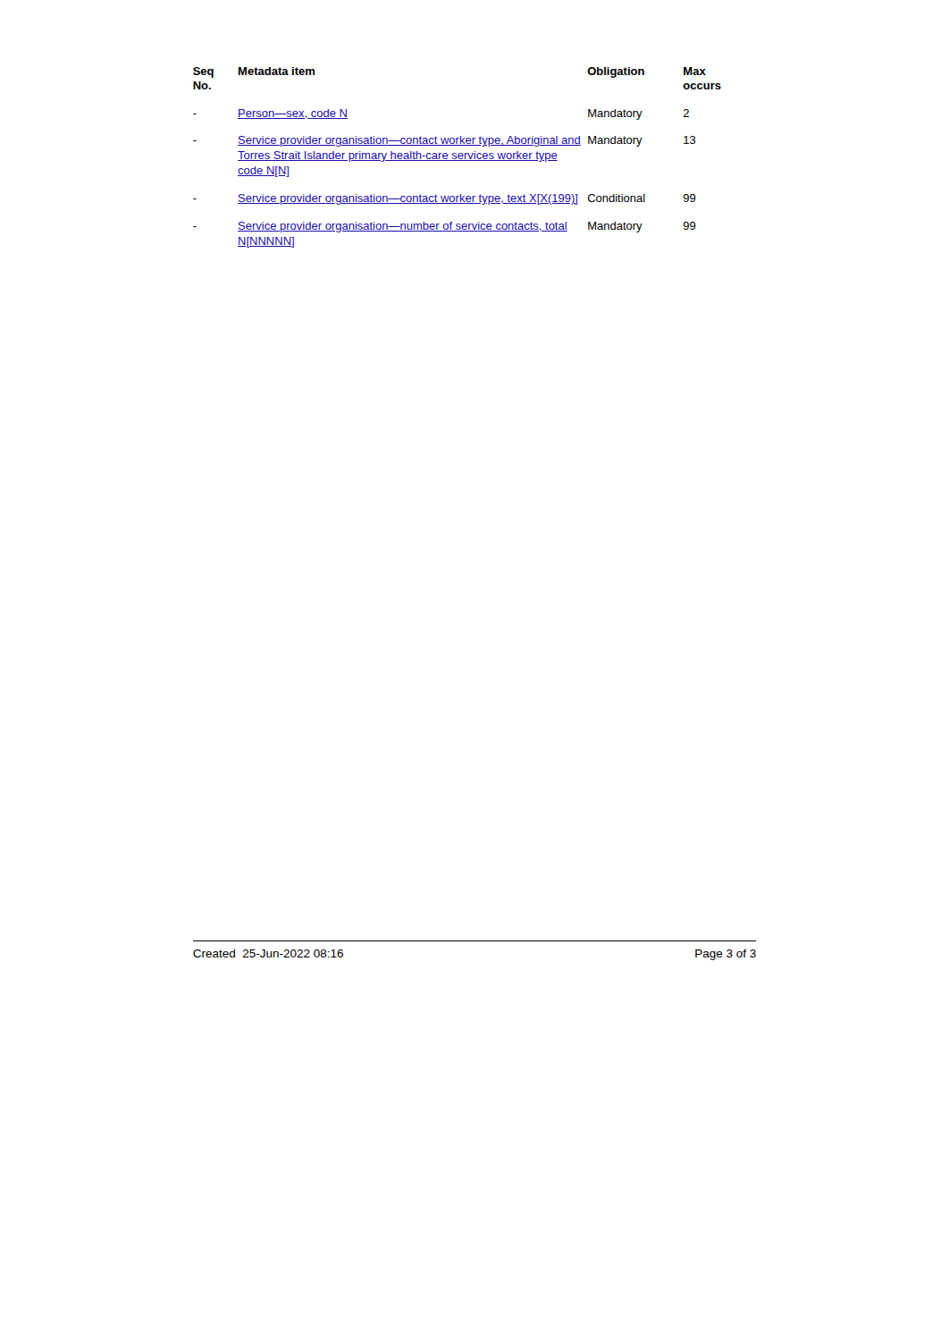| Seq No. | Metadata item | Obligation | Max occurs |
| --- | --- | --- | --- |
| - | Person—sex, code N | Mandatory | 2 |
| - | Service provider organisation—contact worker type, Aboriginal and Torres Strait Islander primary health-care services worker type code N[N] | Mandatory | 13 |
| - | Service provider organisation—contact worker type, text X[X(199)] | Conditional | 99 |
| - | Service provider organisation—number of service contacts, total N[NNNNN] | Mandatory | 99 |
Created 25-Jun-2022 08:16
Page 3 of 3